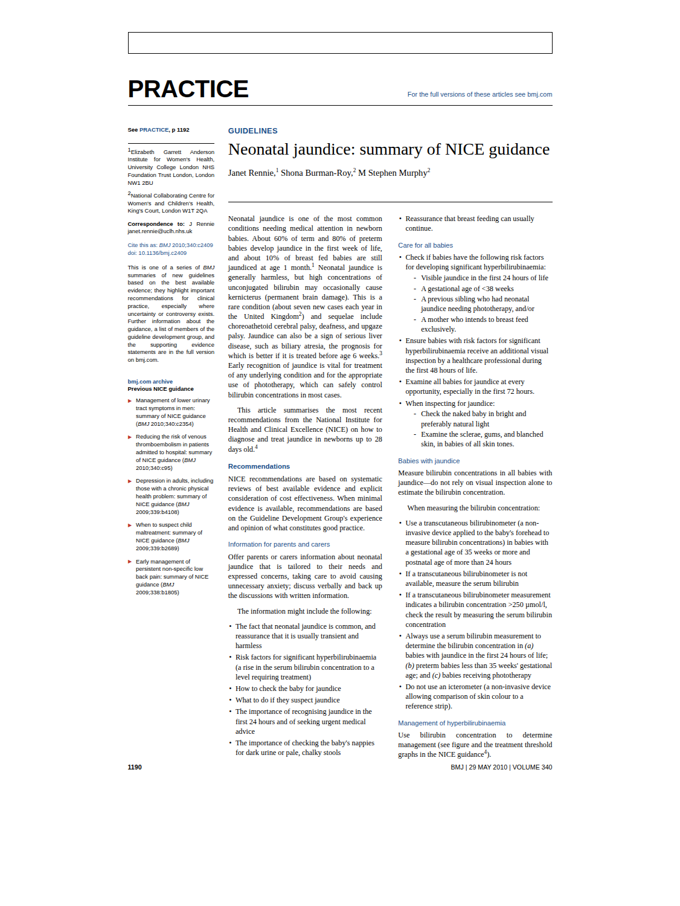PRACTICE
For the full versions of these articles see bmj.com
See PRACTICE, p 1192
1Elizabeth Garrett Anderson Institute for Women's Health, University College London NHS Foundation Trust London, London NW1 2BU
2National Collaborating Centre for Women's and Children's Health, King's Court, London W1T 2QA
Correspondence to: J Rennie janet.rennie@uclh.nhs.uk
Cite this as: BMJ 2010;340:c2409
doi: 10.1136/bmj.c2409
This is one of a series of BMJ summaries of new guidelines based on the best available evidence; they highlight important recommendations for clinical practice, especially where uncertainty or controversy exists. Further information about the guidance, a list of members of the guideline development group, and the supporting evidence statements are in the full version on bmj.com.
bmj.com archive
Previous NICE guidance
Management of lower urinary tract symptoms in men: summary of NICE guidance (BMJ 2010;340:c2354)
Reducing the risk of venous thromboembolism in patients admitted to hospital: summary of NICE guidance (BMJ 2010;340:c95)
Depression in adults, including those with a chronic physical health problem: summary of NICE guidance (BMJ 2009;339:b4108)
When to suspect child maltreatment: summary of NICE guidance (BMJ 2009;339:b2689)
Early management of persistent non-specific low back pain: summary of NICE guidance (BMJ 2009;338:b1805)
GUIDELINES
Neonatal jaundice: summary of NICE guidance
Janet Rennie,1 Shona Burman-Roy,2 M Stephen Murphy2
Neonatal jaundice is one of the most common conditions needing medical attention in newborn babies. About 60% of term and 80% of preterm babies develop jaundice in the first week of life, and about 10% of breast fed babies are still jaundiced at age 1 month.1 Neonatal jaundice is generally harmless, but high concentrations of unconjugated bilirubin may occasionally cause kernicterus (permanent brain damage). This is a rare condition (about seven new cases each year in the United Kingdom2) and sequelae include choreoathetoid cerebral palsy, deafness, and upgaze palsy. Jaundice can also be a sign of serious liver disease, such as biliary atresia, the prognosis for which is better if it is treated before age 6 weeks.3 Early recognition of jaundice is vital for treatment of any underlying condition and for the appropriate use of phototherapy, which can safely control bilirubin concentrations in most cases.
This article summarises the most recent recommendations from the National Institute for Health and Clinical Excellence (NICE) on how to diagnose and treat jaundice in newborns up to 28 days old.4
Recommendations
NICE recommendations are based on systematic reviews of best available evidence and explicit consideration of cost effectiveness. When minimal evidence is available, recommendations are based on the Guideline Development Group's experience and opinion of what constitutes good practice.
Information for parents and carers
Offer parents or carers information about neonatal jaundice that is tailored to their needs and expressed concerns, taking care to avoid causing unnecessary anxiety; discuss verbally and back up the discussions with written information.
The information might include the following:
The fact that neonatal jaundice is common, and reassurance that it is usually transient and harmless
Risk factors for significant hyperbilirubinaemia (a rise in the serum bilirubin concentration to a level requiring treatment)
How to check the baby for jaundice
What to do if they suspect jaundice
The importance of recognising jaundice in the first 24 hours and of seeking urgent medical advice
The importance of checking the baby's nappies for dark urine or pale, chalky stools
Reassurance that breast feeding can usually continue.
Care for all babies
Check if babies have the following risk factors for developing significant hyperbilirubinaemia:
Visible jaundice in the first 24 hours of life
A gestational age of <38 weeks
A previous sibling who had neonatal jaundice needing phototherapy, and/or
A mother who intends to breast feed exclusively.
Ensure babies with risk factors for significant hyperbilirubinaemia receive an additional visual inspection by a healthcare professional during the first 48 hours of life.
Examine all babies for jaundice at every opportunity, especially in the first 72 hours.
When inspecting for jaundice:
Check the naked baby in bright and preferably natural light
Examine the sclerae, gums, and blanched skin, in babies of all skin tones.
Babies with jaundice
Measure bilirubin concentrations in all babies with jaundice—do not rely on visual inspection alone to estimate the bilirubin concentration.
When measuring the bilirubin concentration:
Use a transcutaneous bilirubinometer (a non-invasive device applied to the baby's forehead to measure bilirubin concentrations) in babies with a gestational age of 35 weeks or more and postnatal age of more than 24 hours
If a transcutaneous bilirubinometer is not available, measure the serum bilirubin
If a transcutaneous bilirubinometer measurement indicates a bilirubin concentration >250 µmol/l, check the result by measuring the serum bilirubin concentration
Always use a serum bilirubin measurement to determine the bilirubin concentration in (a) babies with jaundice in the first 24 hours of life; (b) preterm babies less than 35 weeks' gestational age; and (c) babies receiving phototherapy
Do not use an icterometer (a non-invasive device allowing comparison of skin colour to a reference strip).
Management of hyperbilirubinaemia
Use bilirubin concentration to determine management (see figure and the treatment threshold graphs in the NICE guidance4).
1190
BMJ | 29 MAY 2010 | VOLUME 340